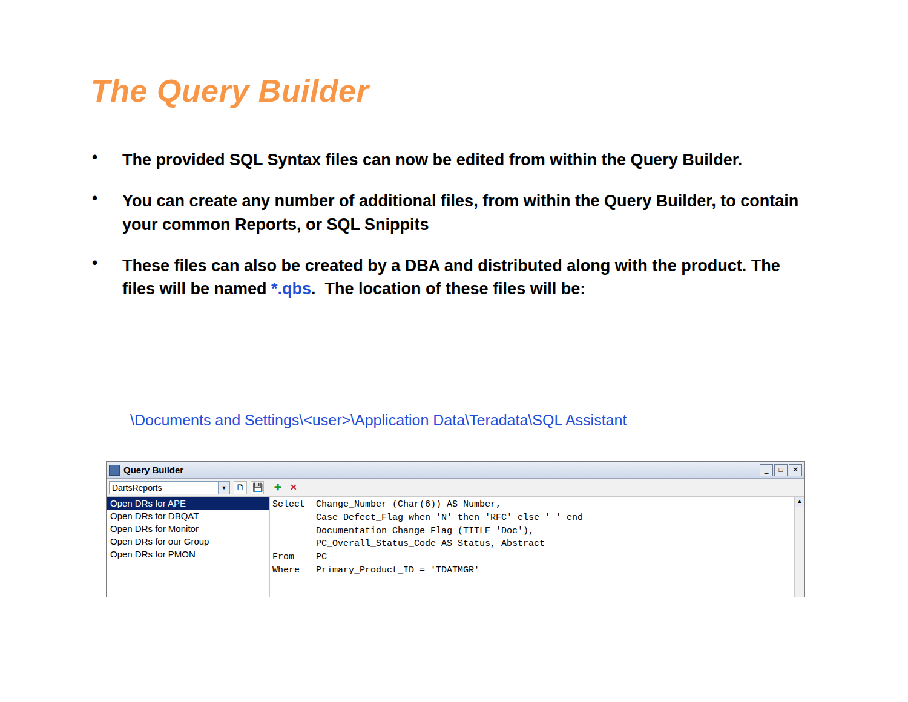The Query Builder
The provided SQL Syntax files can now be edited from within the Query Builder.
You can create any number of additional files, from within the Query Builder, to contain your common Reports, or SQL Snippits
These files can also be created by a DBA and distributed along with the product. The files will be named *.qbs. The location of these files will be:
\Documents and Settings\<user>\Application Data\Teradata\SQL Assistant
Query Builder
_□✕
DartsReports▼
🗋
💾
✚
✕
Open DRs for APE
Open DRs for DBQAT
Open DRs for Monitor
Open DRs for our Group
Open DRs for PMON
Select  Change_Number (Char(6)) AS Number,
        Case Defect_Flag when 'N' then 'RFC' else ' ' end
        Documentation_Change_Flag (TITLE 'Doc'),
        PC_Overall_Status_Code AS Status, Abstract
From    PC
Where   Primary_Product_ID = 'TDATMGR'
▲